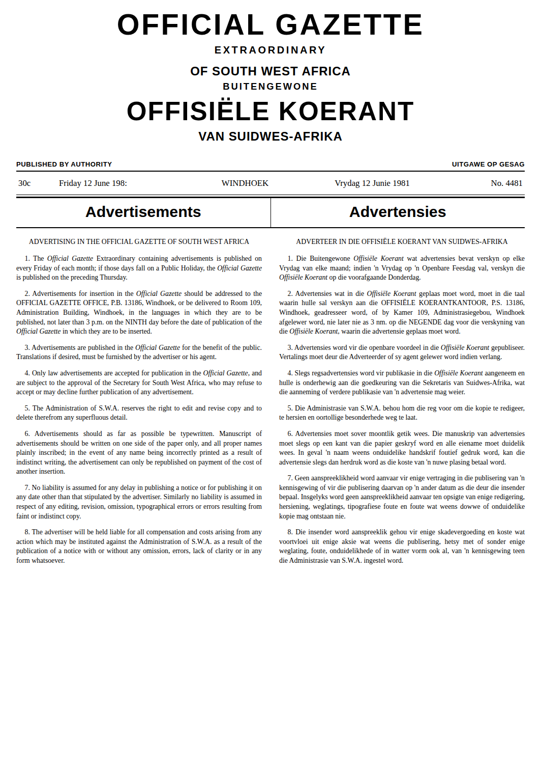OFFICIAL GAZETTE
EXTRAORDINARY
OF SOUTH WEST AFRICA
BUITENGEWONE
OFFISIËLE KOERANT
VAN SUIDWES-AFRIKA
PUBLISHED BY AUTHORITY UITGAWE OP GESAG
| 30c | Friday 12 June 198 : | WINDHOEK | Vrydag 12 Junie 1981 | No. 4481 |
Advertisements
Advertensies
Advertising in the Official Gazette of South West Africa
1. The Official Gazette Extraordinary containing advertisements is published on every Friday of each month; if those days fall on a Public Holiday, the Official Gazette is published on the preceding Thursday.
2. Advertisements for insertion in the Official Gazette should be addressed to the OFFICIAL GAZETTE OFFICE, P.B. 13186, Windhoek, or be delivered to Room 109, Administration Building, Windhoek, in the languages in which they are to be published, not later than 3 p.m. on the NINTH day before the date of publication of the Official Gazette in which they are to be inserted.
3. Advertisements are published in the Official Gazette for the benefit of the public. Translations if desired, must be furnished by the advertiser or his agent.
4. Only law advertisements are accepted for publication in the Official Gazette, and are subject to the approval of the Secretary for South West Africa, who may refuse to accept or may decline further publication of any advertisement.
5. The Administration of S.W.A. reserves the right to edit and revise copy and to delete therefrom any superfluous detail.
6. Advertisements should as far as possible be typewritten. Manuscript of advertisements should be written on one side of the paper only, and all proper names plainly inscribed; in the event of any name being incorrectly printed as a result of indistinct writing, the advertisement can only be republished on payment of the cost of another insertion.
7. No liability is assumed for any delay in publishing a notice or for publishing it on any date other than that stipulated by the advertiser. Similarly no liability is assumed in respect of any editing, revision, omission, typographical errors or errors resulting from faint or indistinct copy.
8. The advertiser will be held liable for all compensation and costs arising from any action which may be instituted against the Administration of S.W.A. as a result of the publication of a notice with or without any omission, errors, lack of clarity or in any form whatsoever.
Adverteer in die Offisiële Koerant van Suidwes-Afrika
1. Die Buitengewone Offisiële Koerant wat advertensies bevat verskyn op elke Vrydag van elke maand; indien 'n Vrydag op 'n Openbare Feesdag val, verskyn die Offisiële Koerant op die voorafgaande Donderdag.
2. Advertensies wat in die Offisiële Koerant geplaas moet word, moet in die taal waarin hulle sal verskyn aan die OFFISIËLE KOERANTKANTOOR, P.S. 13186, Windhoek, geadresseer word, of by Kamer 109, Administrasiegebou, Windhoek afgelewer word, nie later nie as 3 nm. op die NEGENDE dag voor die verskyning van die Offisiële Koerant, waarin die advertensie geplaas moet word.
3. Advertensies word vir die openbare voordeel in die Offisiële Koerant gepubliseer. Vertalings moet deur die Adverteerder of sy agent gelewer word indien verlang.
4. Slegs regsadvertensies word vir publikasie in die Offisiële Koerant aangeneem en hulle is onderhewig aan die goedkeuring van die Sekretaris van Suidwes-Afrika, wat die aanneming of verdere publikasie van 'n advertensie mag weier.
5. Die Administrasie van S.W.A. behou hom die reg voor om die kopie te redigeer, te hersien en oortollige besonderhede weg te laat.
6. Advertensies moet sover moontlik getik wees. Die manuskrip van advertensies moet slegs op een kant van die papier geskryf word en alle eiename moet duidelik wees. In geval 'n naam weens onduidelike handskrif foutief gedruk word, kan die advertensie slegs dan herdruk word as die koste van 'n nuwe plasing betaal word.
7. Geen aanspreeklikheid word aanvaar vir enige vertraging in die publisering van 'n kennisgewing of vir die publisering daarvan op 'n ander datum as die deur die insender bepaal. Insgelyks word geen aanspreeklikheid aanvaar ten opsigte van enige redigering, hersiening, weglatings, tipografiese foute en foute wat weens dowwe of onduidelike kopie mag ontstaan nie.
8. Die insender word aanspreeklik gehou vir enige skadevergoeding en koste wat voortvloei uit enige aksie wat weens die publisering, hetsy met of sonder enige weglating, foute, onduidelikhede of in watter vorm ook al, van 'n kennisgewing teen die Administrasie van S.W.A. ingestel word.